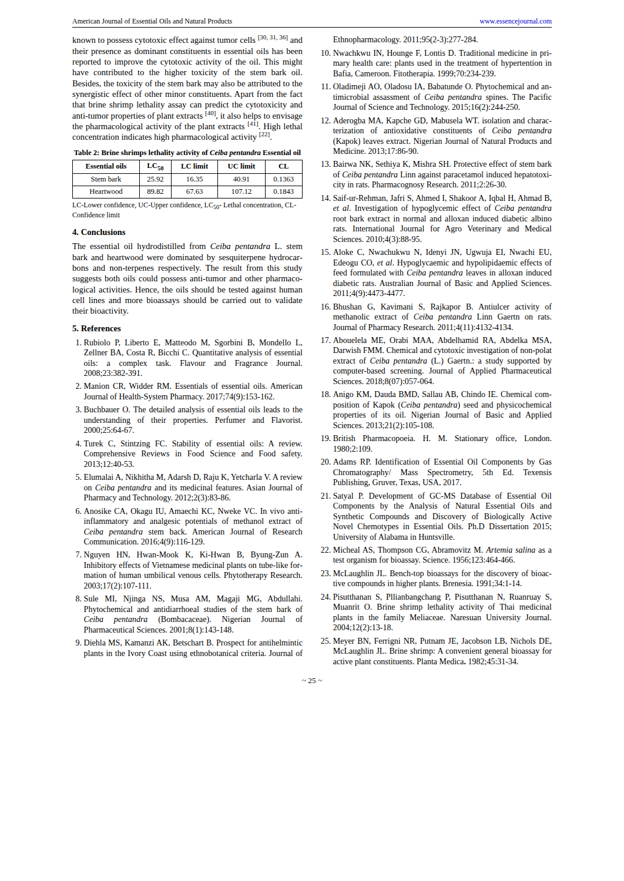American Journal of Essential Oils and Natural Products www.essencejournal.com
known to possess cytotoxic effect against tumor cells [30, 31, 36] and their presence as dominant constituents in essential oils has been reported to improve the cytotoxic activity of the oil. This might have contributed to the higher toxicity of the stem bark oil. Besides, the toxicity of the stem bark may also be attributed to the synergistic effect of other minor constituents. Apart from the fact that brine shrimp lethality assay can predict the cytotoxicity and anti-tumor properties of plant extracts [40], it also helps to envisage the pharmacological activity of the plant extracts [41]. High lethal concentration indicates high pharmacological activity [22].
Table 2: Brine shrimps lethality activity of Ceiba pentandra Essential oil
| Essential oils | LC 50 | LC limit | UC limit | CL |
| --- | --- | --- | --- | --- |
| Stem bark | 25.92 | 16.35 | 40.91 | 0.1363 |
| Heartwood | 89.82 | 67.63 | 107.12 | 0.1843 |
LC-Lower confidence, UC-Upper confidence, LC50- Lethal concentration, CL-Confidence limit
4. Conclusions
The essential oil hydrodistilled from Ceiba pentandra L. stem bark and heartwood were dominated by sesquiterpene hydrocarbons and non-terpenes respectively. The result from this study suggests both oils could possess anti-tumor and other pharmacological activities. Hence, the oils should be tested against human cell lines and more bioassays should be carried out to validate their bioactivity.
5. References
Rubiolo P, Liberto E, Matteodo M, Sgorbini B, Mondello L, Zellner BA, Costa R, Bicchi C. Quantitative analysis of essential oils: a complex task. Flavour and Fragrance Journal. 2008;23:382-391.
Manion CR, Widder RM. Essentials of essential oils. American Journal of Health-System Pharmacy. 2017;74(9):153-162.
Buchbauer O. The detailed analysis of essential oils leads to the understanding of their properties. Perfumer and Flavorist. 2000;25:64-67.
Turek C, Stintzing FC. Stability of essential oils: A review. Comprehensive Reviews in Food Science and Food safety. 2013;12:40-53.
Elumalai A, Nikhitha M, Adarsh D, Raju K, Yetcharla V. A review on Ceiba pentandra and its medicinal features. Asian Journal of Pharmacy and Technology. 2012;2(3):83-86.
Anosike CA, Okagu IU, Amaechi KC, Nweke VC. In vivo anti-inflammatory and analgesic potentials of methanol extract of Ceiba pentandra stem back. American Journal of Research Communication. 2016;4(9):116-129.
Nguyen HN, Hwan-Mook K, Ki-Hwan B, Byung-Zun A. Inhibitory effects of Vietnamese medicinal plants on tube-like formation of human umbilical venous cells. Phytotherapy Research. 2003;17(2):107-111.
Sule MI, Njinga NS, Musa AM, Magaji MG, Abdullahi. Phytochemical and antidiarrhoeal studies of the stem bark of Ceiba pentandra (Bombacaceae). Nigerian Journal of Pharmaceutical Sciences. 2001;8(1):143-148.
Diehla MS, Kamanzi AK, Betschart B. Prospect for antihelmintic plants in the Ivory Coast using ethnobotanical criteria. Journal of Ethnopharmacology. 2011;95(2-3):277-284.
Nwachkwu IN, Hounge F, Lontis D. Traditional medicine in primary health care: plants used in the treatment of hypertention in Bafia, Cameroon. Fitotherapia. 1999;70:234-239.
Oladimeji AO, Oladosu IA, Babatunde O. Phytochemical and antimicrobial assassment of Ceiba pentandra spines. The Pacific Journal of Science and Technology. 2015;16(2):244-250.
Aderogba MA, Kapche GD, Mabusela WT. isolation and characterization of antioxidative constituents of Ceiba pentandra (Kapok) leaves extract. Nigerian Journal of Natural Products and Medicine. 2013;17:86-90.
Bairwa NK, Sethiya K, Mishra SH. Protective effect of stem bark of Ceiba pentandra Linn against paracetamol induced hepatotoxicity in rats. Pharmacognosy Research. 2011;2:26-30.
Saif-ur-Rehman, Jafri S, Ahmed I, Shakoor A, Iqbal H, Ahmad B, et al. Investigation of hypoglycemic effect of Ceiba pentandra root bark extract in normal and alloxan induced diabetic albino rats. International Journal for Agro Veterinary and Medical Sciences. 2010;4(3):88-95.
Aloke C, Nwachukwu N, Idenyi JN, Ugwuja EI, Nwachi EU, Edeogu CO, et al. Hypoglycaemic and hypolipidaemic effects of feed formulated with Ceiba pentandra leaves in alloxan induced diabetic rats. Australian Journal of Basic and Applied Sciences. 2011;4(9):4473-4477.
Bhushan G, Kavimani S, Rajkapor B. Antiulcer activity of methanolic extract of Ceiba pentandra Linn Gaertn on rats. Journal of Pharmacy Research. 2011;4(11):4132-4134.
Abouelela ME, Orabi MAA, Abdelhamid RA, Abdelka MSA, Darwish FMM. Chemical and cytotoxic investigation of non-polat extract of Ceiba pentandra (L.) Gaertn.: a study supported by computer-based screening. Journal of Applied Pharmaceutical Sciences. 2018;8(07):057-064.
Anigo KM, Dauda BMD, Sallau AB, Chindo IE. Chemical composition of Kapok (Ceiba pentandra) seed and physicochemical properties of its oil. Nigerian Journal of Basic and Applied Sciences. 2013;21(2):105-108.
British Pharmacopoeia. H. M. Stationary office, London. 1980;2:109.
Adams RP. Identification of Essential Oil Components by Gas Chromatography/ Mass Spectrometry, 5th Ed. Texensis Publishing, Gruver, Texas, USA, 2017.
Satyal P. Development of GC-MS Database of Essential Oil Components by the Analysis of Natural Essential Oils and Synthetic Compounds and Discovery of Biologically Active Novel Chemotypes in Essential Oils. Ph.D Dissertation 2015; University of Alabama in Huntsville.
Micheal AS, Thompson CG, Abramovitz M. Artemia salina as a test organism for bioassay. Science. 1956;123:464-466.
McLaughlin JL. Bench-top bioassays for the discovery of bioactive compounds in higher plants. Brenesia. 1991;34:1-14.
Pisutthanan S, Pllianbangchang P, Pisutthanan N, Ruanruay S, Muanrit O. Brine shrimp lethality activity of Thai medicinal plants in the family Meliaceae. Naresuan University Journal. 2004;12(2):13-18.
Meyer BN, Ferrigni NR, Putnam JE, Jacobson LB, Nichols DE, McLaughlin JL. Brine shrimp: A convenient general bioassay for active plant constituents. Planta Medica. 1982;45:31-34.
~ 25 ~